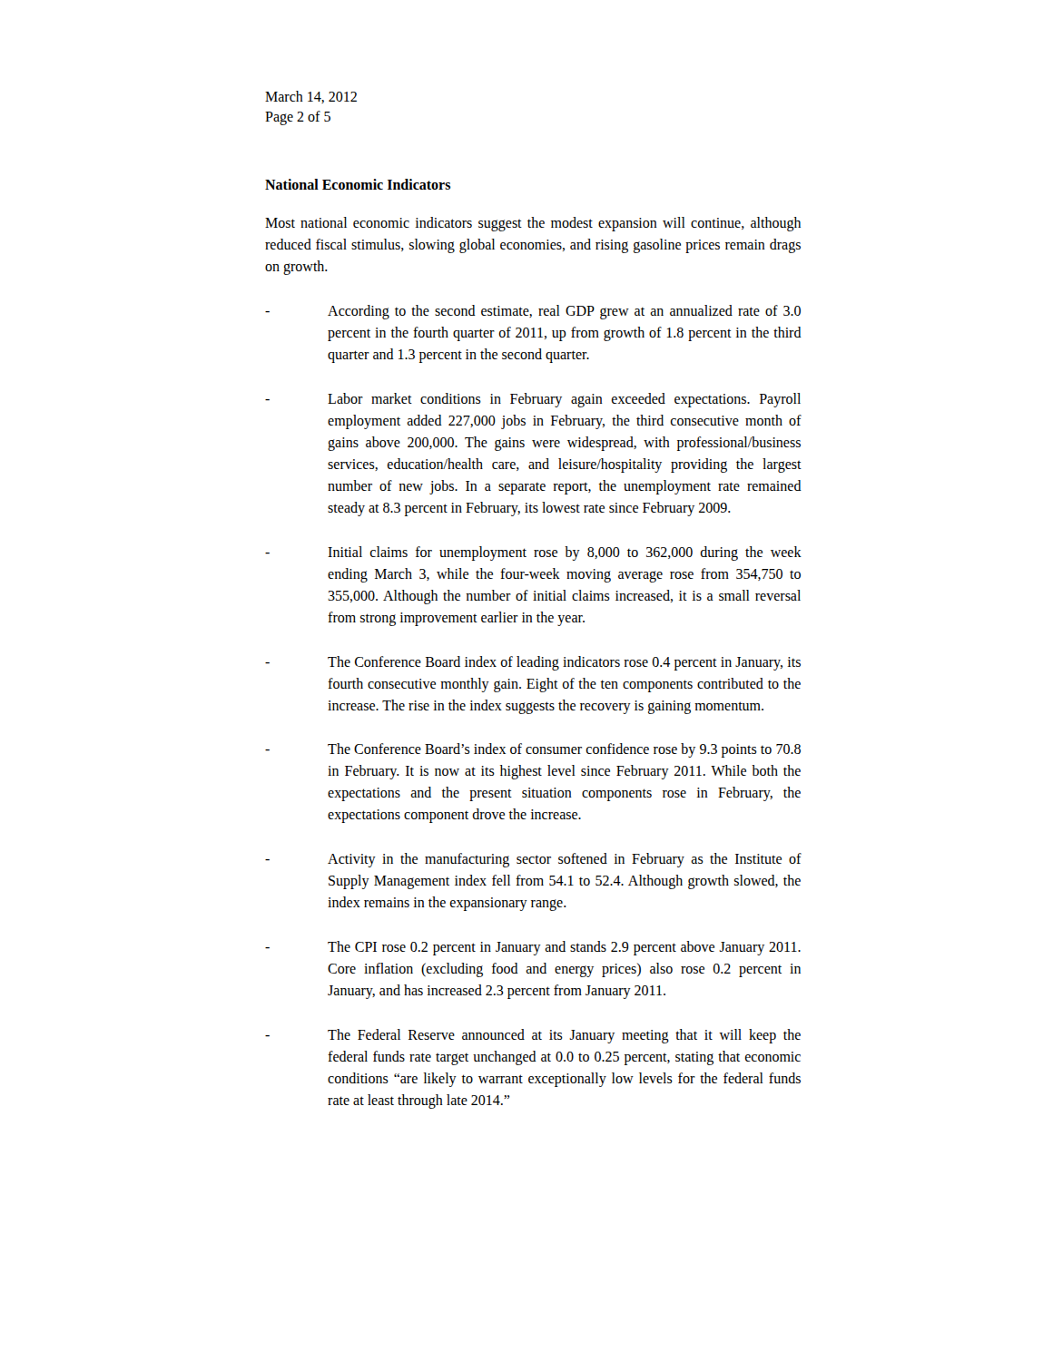March 14, 2012
Page 2 of 5
National Economic Indicators
Most national economic indicators suggest the modest expansion will continue, although reduced fiscal stimulus, slowing global economies, and rising gasoline prices remain drags on growth.
According to the second estimate, real GDP grew at an annualized rate of 3.0 percent in the fourth quarter of 2011, up from growth of 1.8 percent in the third quarter and 1.3 percent in the second quarter.
Labor market conditions in February again exceeded expectations. Payroll employment added 227,000 jobs in February, the third consecutive month of gains above 200,000. The gains were widespread, with professional/business services, education/health care, and leisure/hospitality providing the largest number of new jobs. In a separate report, the unemployment rate remained steady at 8.3 percent in February, its lowest rate since February 2009.
Initial claims for unemployment rose by 8,000 to 362,000 during the week ending March 3, while the four-week moving average rose from 354,750 to 355,000. Although the number of initial claims increased, it is a small reversal from strong improvement earlier in the year.
The Conference Board index of leading indicators rose 0.4 percent in January, its fourth consecutive monthly gain. Eight of the ten components contributed to the increase. The rise in the index suggests the recovery is gaining momentum.
The Conference Board’s index of consumer confidence rose by 9.3 points to 70.8 in February. It is now at its highest level since February 2011. While both the expectations and the present situation components rose in February, the expectations component drove the increase.
Activity in the manufacturing sector softened in February as the Institute of Supply Management index fell from 54.1 to 52.4. Although growth slowed, the index remains in the expansionary range.
The CPI rose 0.2 percent in January and stands 2.9 percent above January 2011. Core inflation (excluding food and energy prices) also rose 0.2 percent in January, and has increased 2.3 percent from January 2011.
The Federal Reserve announced at its January meeting that it will keep the federal funds rate target unchanged at 0.0 to 0.25 percent, stating that economic conditions “are likely to warrant exceptionally low levels for the federal funds rate at least through late 2014.”